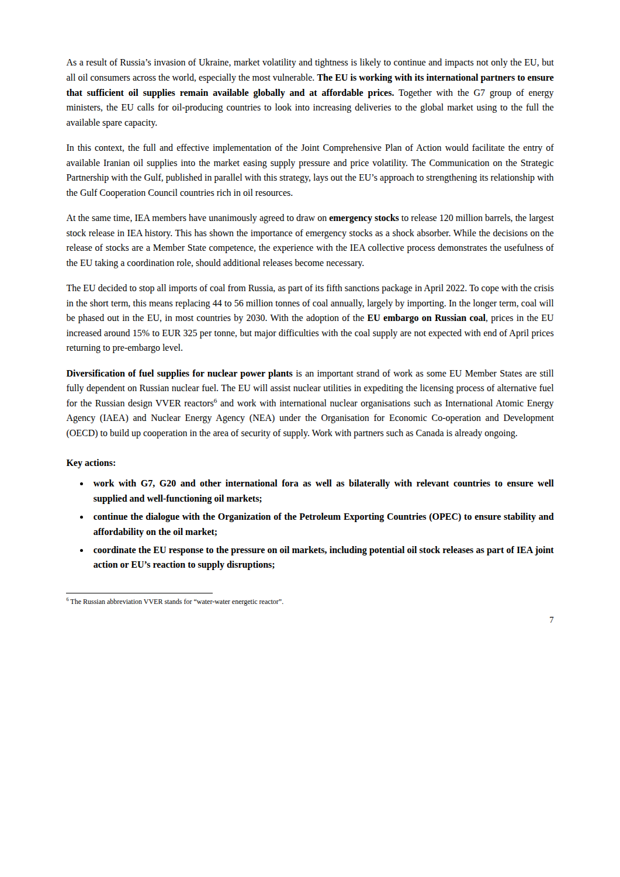As a result of Russia’s invasion of Ukraine, market volatility and tightness is likely to continue and impacts not only the EU, but all oil consumers across the world, especially the most vulnerable. The EU is working with its international partners to ensure that sufficient oil supplies remain available globally and at affordable prices. Together with the G7 group of energy ministers, the EU calls for oil-producing countries to look into increasing deliveries to the global market using to the full the available spare capacity.
In this context, the full and effective implementation of the Joint Comprehensive Plan of Action would facilitate the entry of available Iranian oil supplies into the market easing supply pressure and price volatility. The Communication on the Strategic Partnership with the Gulf, published in parallel with this strategy, lays out the EU’s approach to strengthening its relationship with the Gulf Cooperation Council countries rich in oil resources.
At the same time, IEA members have unanimously agreed to draw on emergency stocks to release 120 million barrels, the largest stock release in IEA history. This has shown the importance of emergency stocks as a shock absorber. While the decisions on the release of stocks are a Member State competence, the experience with the IEA collective process demonstrates the usefulness of the EU taking a coordination role, should additional releases become necessary.
The EU decided to stop all imports of coal from Russia, as part of its fifth sanctions package in April 2022. To cope with the crisis in the short term, this means replacing 44 to 56 million tonnes of coal annually, largely by importing. In the longer term, coal will be phased out in the EU, in most countries by 2030. With the adoption of the EU embargo on Russian coal, prices in the EU increased around 15% to EUR 325 per tonne, but major difficulties with the coal supply are not expected with end of April prices returning to pre-embargo level.
Diversification of fuel supplies for nuclear power plants is an important strand of work as some EU Member States are still fully dependent on Russian nuclear fuel. The EU will assist nuclear utilities in expediting the licensing process of alternative fuel for the Russian design VVER reactors6 and work with international nuclear organisations such as International Atomic Energy Agency (IAEA) and Nuclear Energy Agency (NEA) under the Organisation for Economic Co-operation and Development (OECD) to build up cooperation in the area of security of supply. Work with partners such as Canada is already ongoing.
Key actions:
work with G7, G20 and other international fora as well as bilaterally with relevant countries to ensure well supplied and well-functioning oil markets;
continue the dialogue with the Organization of the Petroleum Exporting Countries (OPEC) to ensure stability and affordability on the oil market;
coordinate the EU response to the pressure on oil markets, including potential oil stock releases as part of IEA joint action or EU’s reaction to supply disruptions;
6 The Russian abbreviation VVER stands for “water-water energetic reactor”.
7